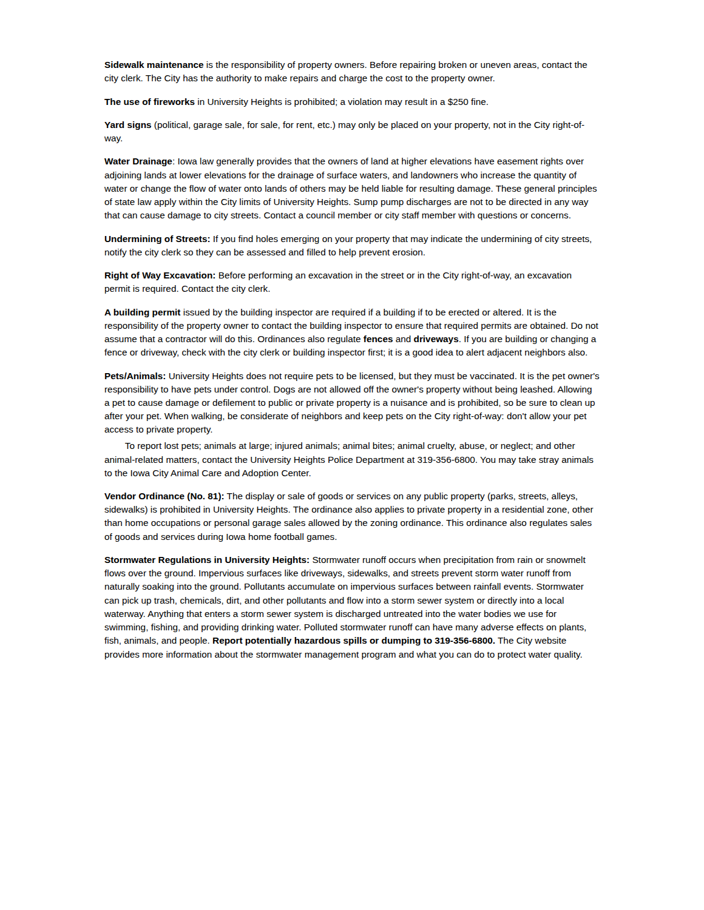Sidewalk maintenance is the responsibility of property owners. Before repairing broken or uneven areas, contact the city clerk. The City has the authority to make repairs and charge the cost to the property owner.
The use of fireworks in University Heights is prohibited; a violation may result in a $250 fine.
Yard signs (political, garage sale, for sale, for rent, etc.) may only be placed on your property, not in the City right-of-way.
Water Drainage: Iowa law generally provides that the owners of land at higher elevations have easement rights over adjoining lands at lower elevations for the drainage of surface waters, and landowners who increase the quantity of water or change the flow of water onto lands of others may be held liable for resulting damage. These general principles of state law apply within the City limits of University Heights. Sump pump discharges are not to be directed in any way that can cause damage to city streets. Contact a council member or city staff member with questions or concerns.
Undermining of Streets: If you find holes emerging on your property that may indicate the undermining of city streets, notify the city clerk so they can be assessed and filled to help prevent erosion.
Right of Way Excavation: Before performing an excavation in the street or in the City right-of-way, an excavation permit is required. Contact the city clerk.
A building permit issued by the building inspector are required if a building if to be erected or altered. It is the responsibility of the property owner to contact the building inspector to ensure that required permits are obtained. Do not assume that a contractor will do this. Ordinances also regulate fences and driveways. If you are building or changing a fence or driveway, check with the city clerk or building inspector first; it is a good idea to alert adjacent neighbors also.
Pets/Animals: University Heights does not require pets to be licensed, but they must be vaccinated. It is the pet owner's responsibility to have pets under control. Dogs are not allowed off the owner's property without being leashed. Allowing a pet to cause damage or defilement to public or private property is a nuisance and is prohibited, so be sure to clean up after your pet. When walking, be considerate of neighbors and keep pets on the City right-of-way: don't allow your pet access to private property.
To report lost pets; animals at large; injured animals; animal bites; animal cruelty, abuse, or neglect; and other animal-related matters, contact the University Heights Police Department at 319-356-6800. You may take stray animals to the Iowa City Animal Care and Adoption Center.
Vendor Ordinance (No. 81): The display or sale of goods or services on any public property (parks, streets, alleys, sidewalks) is prohibited in University Heights. The ordinance also applies to private property in a residential zone, other than home occupations or personal garage sales allowed by the zoning ordinance. This ordinance also regulates sales of goods and services during Iowa home football games.
Stormwater Regulations in University Heights: Stormwater runoff occurs when precipitation from rain or snowmelt flows over the ground. Impervious surfaces like driveways, sidewalks, and streets prevent storm water runoff from naturally soaking into the ground. Pollutants accumulate on impervious surfaces between rainfall events. Stormwater can pick up trash, chemicals, dirt, and other pollutants and flow into a storm sewer system or directly into a local waterway. Anything that enters a storm sewer system is discharged untreated into the water bodies we use for swimming, fishing, and providing drinking water. Polluted stormwater runoff can have many adverse effects on plants, fish, animals, and people. Report potentially hazardous spills or dumping to 319-356-6800. The City website provides more information about the stormwater management program and what you can do to protect water quality.